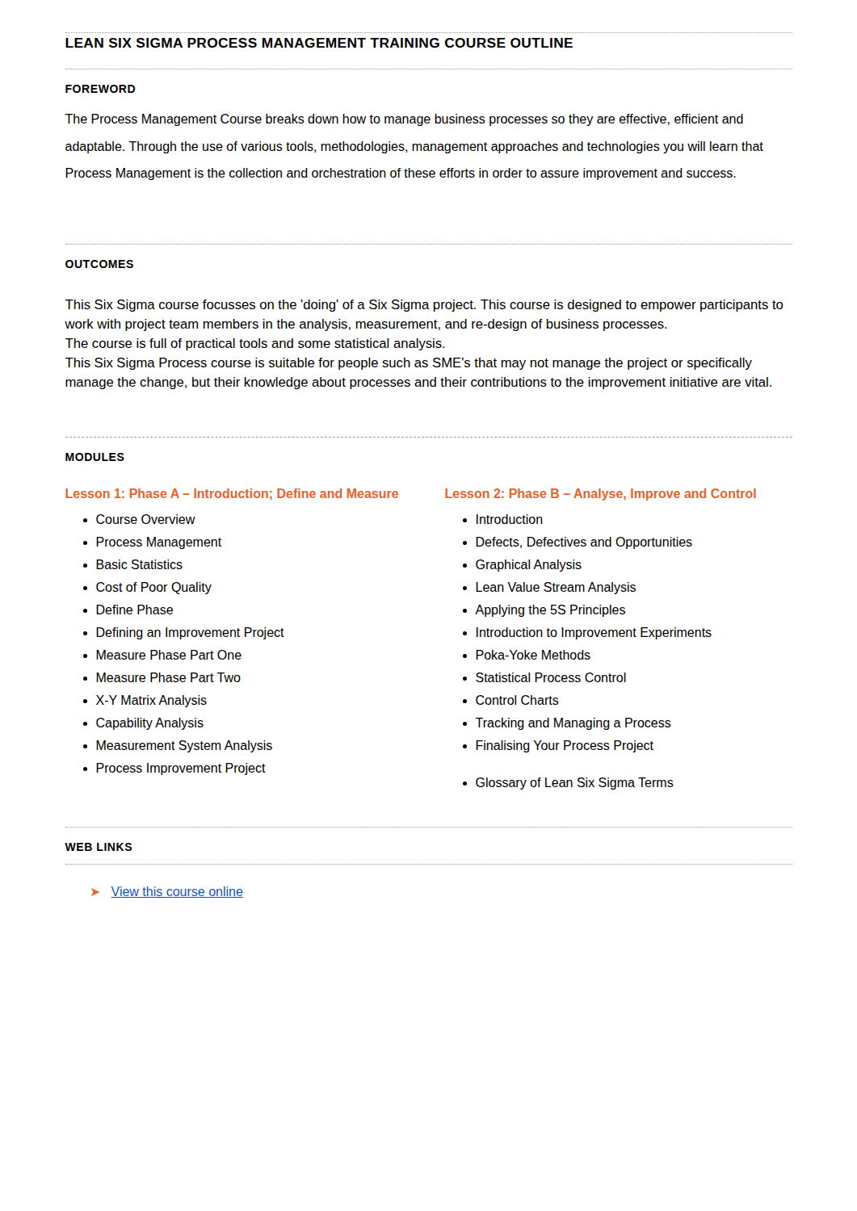LEAN SIX SIGMA PROCESS MANAGEMENT TRAINING COURSE OUTLINE
FOREWORD
The Process Management Course breaks down how to manage business processes so they are effective, efficient and adaptable. Through the use of various tools, methodologies, management approaches and technologies you will learn that Process Management is the collection and orchestration of these efforts in order to assure improvement and success.
OUTCOMES
This Six Sigma course focusses on the 'doing' of a Six Sigma project. This course is designed to empower participants to work with project team members in the analysis, measurement, and re-design of business processes.
The course is full of practical tools and some statistical analysis.
This Six Sigma Process course is suitable for people such as SME's that may not manage the project or specifically manage the change, but their knowledge about processes and their contributions to the improvement initiative are vital.
MODULES
Lesson 1: Phase A – Introduction; Define and Measure
Course Overview
Process Management
Basic Statistics
Cost of Poor Quality
Define Phase
Defining an Improvement Project
Measure Phase Part One
Measure Phase Part Two
X-Y Matrix Analysis
Capability Analysis
Measurement System Analysis
Process Improvement Project
Lesson 2: Phase B – Analyse, Improve and Control
Introduction
Defects, Defectives and Opportunities
Graphical Analysis
Lean Value Stream Analysis
Applying the 5S Principles
Introduction to Improvement Experiments
Poka-Yoke Methods
Statistical Process Control
Control Charts
Tracking and Managing a Process
Finalising Your Process Project
Glossary of Lean Six Sigma Terms
WEB LINKS
➤View this course online